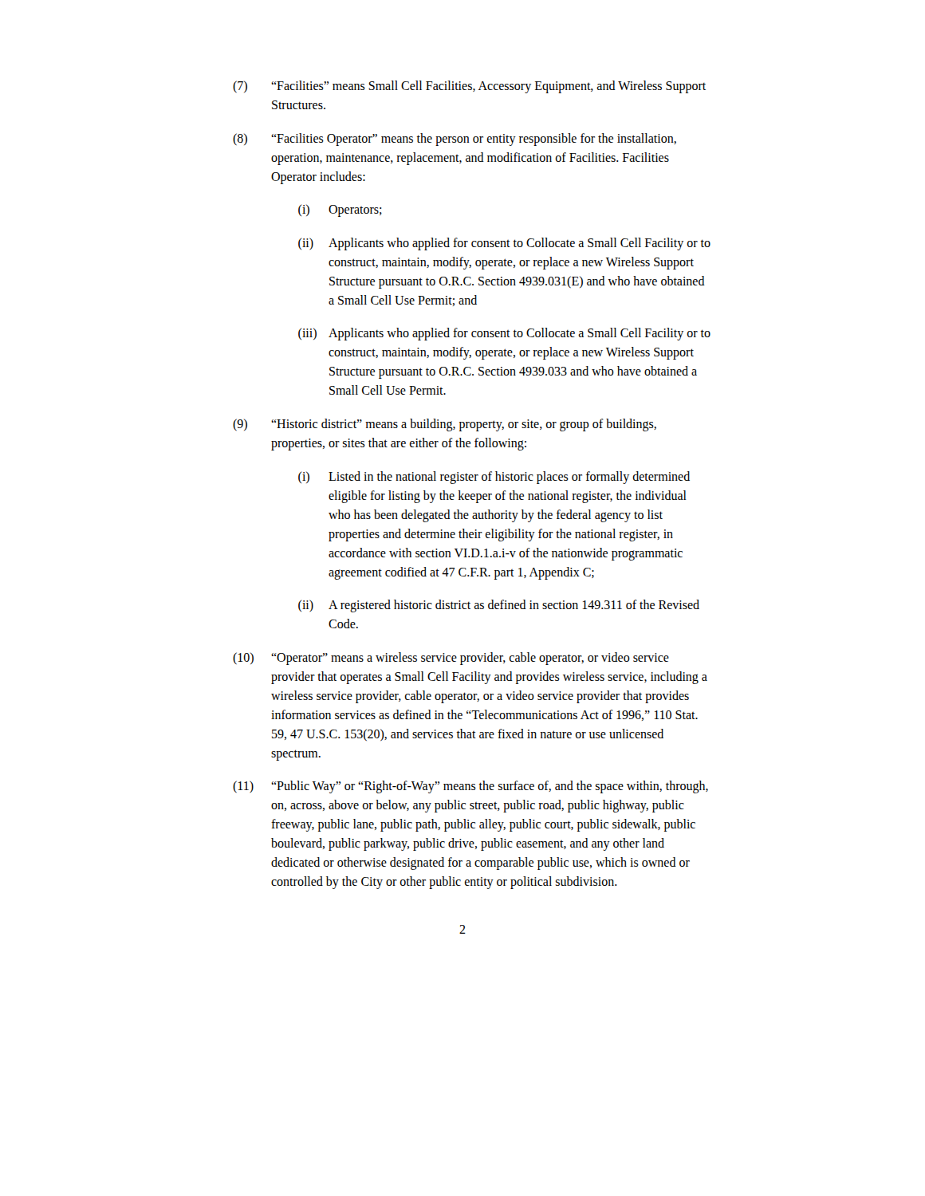(7)
“Facilities” means Small Cell Facilities, Accessory Equipment, and Wireless Support Structures.
(8)
“Facilities Operator” means the person or entity responsible for the installation, operation, maintenance, replacement, and modification of Facilities. Facilities Operator includes:
(i)
Operators;
(ii)
Applicants who applied for consent to Collocate a Small Cell Facility or to construct, maintain, modify, operate, or replace a new Wireless Support Structure pursuant to O.R.C. Section 4939.031(E) and who have obtained a Small Cell Use Permit; and
(iii)
Applicants who applied for consent to Collocate a Small Cell Facility or to construct, maintain, modify, operate, or replace a new Wireless Support Structure pursuant to O.R.C. Section 4939.033 and who have obtained a Small Cell Use Permit.
(9)
“Historic district” means a building, property, or site, or group of buildings, properties, or sites that are either of the following:
(i)
Listed in the national register of historic places or formally determined eligible for listing by the keeper of the national register, the individual who has been delegated the authority by the federal agency to list properties and determine their eligibility for the national register, in accordance with section VI.D.1.a.i-v of the nationwide programmatic agreement codified at 47 C.F.R. part 1, Appendix C;
(ii)
A registered historic district as defined in section 149.311 of the Revised Code.
(10)
“Operator” means a wireless service provider, cable operator, or video service provider that operates a Small Cell Facility and provides wireless service, including a wireless service provider, cable operator, or a video service provider that provides information services as defined in the “Telecommunications Act of 1996,” 110 Stat. 59, 47 U.S.C. 153(20), and services that are fixed in nature or use unlicensed spectrum.
(11)
“Public Way” or “Right-of-Way” means the surface of, and the space within, through, on, across, above or below, any public street, public road, public highway, public freeway, public lane, public path, public alley, public court, public sidewalk, public boulevard, public parkway, public drive, public easement, and any other land dedicated or otherwise designated for a comparable public use, which is owned or controlled by the City or other public entity or political subdivision.
2